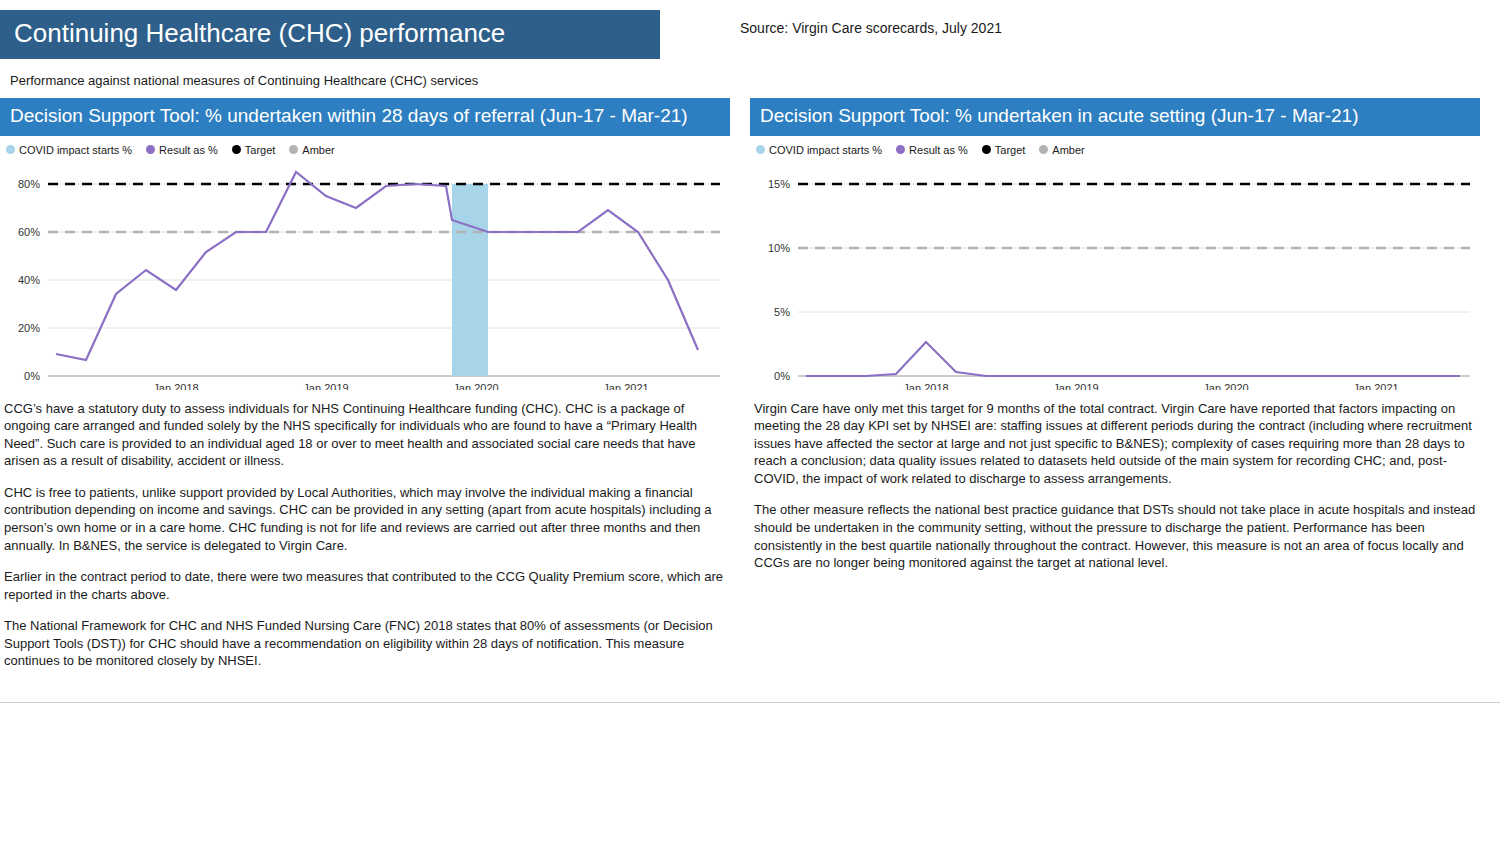Continuing Healthcare (CHC) performance
Source: Virgin Care scorecards, July 2021
Performance against national measures of Continuing Healthcare (CHC) services
Decision Support Tool: % undertaken within 28 days of referral (Jun-17 - Mar-21)
COVID impact starts % Result as % Target Amber
80% 60% 40% 20% 0% Jan 2018 Jan 2019 Jan 2020 Jan 2021
CCG’s have a statutory duty to assess individuals for NHS Continuing Healthcare funding (CHC). CHC is a package of ongoing care arranged and funded solely by the NHS specifically for individuals who are found to have a “Primary Health Need”. Such care is provided to an individual aged 18 or over to meet health and associated social care needs that have arisen as a result of disability, accident or illness.
CHC is free to patients, unlike support provided by Local Authorities, which may involve the individual making a financial contribution depending on income and savings. CHC can be provided in any setting (apart from acute hospitals) including a person’s own home or in a care home. CHC funding is not for life and reviews are carried out after three months and then annually. In B&NES, the service is delegated to Virgin Care.
Earlier in the contract period to date, there were two measures that contributed to the CCG Quality Premium score, which are reported in the charts above.
The National Framework for CHC and NHS Funded Nursing Care (FNC) 2018 states that 80% of assessments (or Decision Support Tools (DST)) for CHC should have a recommendation on eligibility within 28 days of notification. This measure continues to be monitored closely by NHSEI.
Decision Support Tool: % undertaken in acute setting (Jun-17 - Mar-21)
COVID impact starts % Result as % Target Amber
15% 10% 5% 0% Jan 2018 Jan 2019 Jan 2020 Jan 2021
Virgin Care have only met this target for 9 months of the total contract. Virgin Care have reported that factors impacting on meeting the 28 day KPI set by NHSEI are: staffing issues at different periods during the contract (including where recruitment issues have affected the sector at large and not just specific to B&NES); complexity of cases requiring more than 28 days to reach a conclusion; data quality issues related to datasets held outside of the main system for recording CHC; and, post-COVID, the impact of work related to discharge to assess arrangements.
The other measure reflects the national best practice guidance that DSTs should not take place in acute hospitals and instead should be undertaken in the community setting, without the pressure to discharge the patient. Performance has been consistently in the best quartile nationally throughout the contract. However, this measure is not an area of focus locally and CCGs are no longer being monitored against the target at national level.